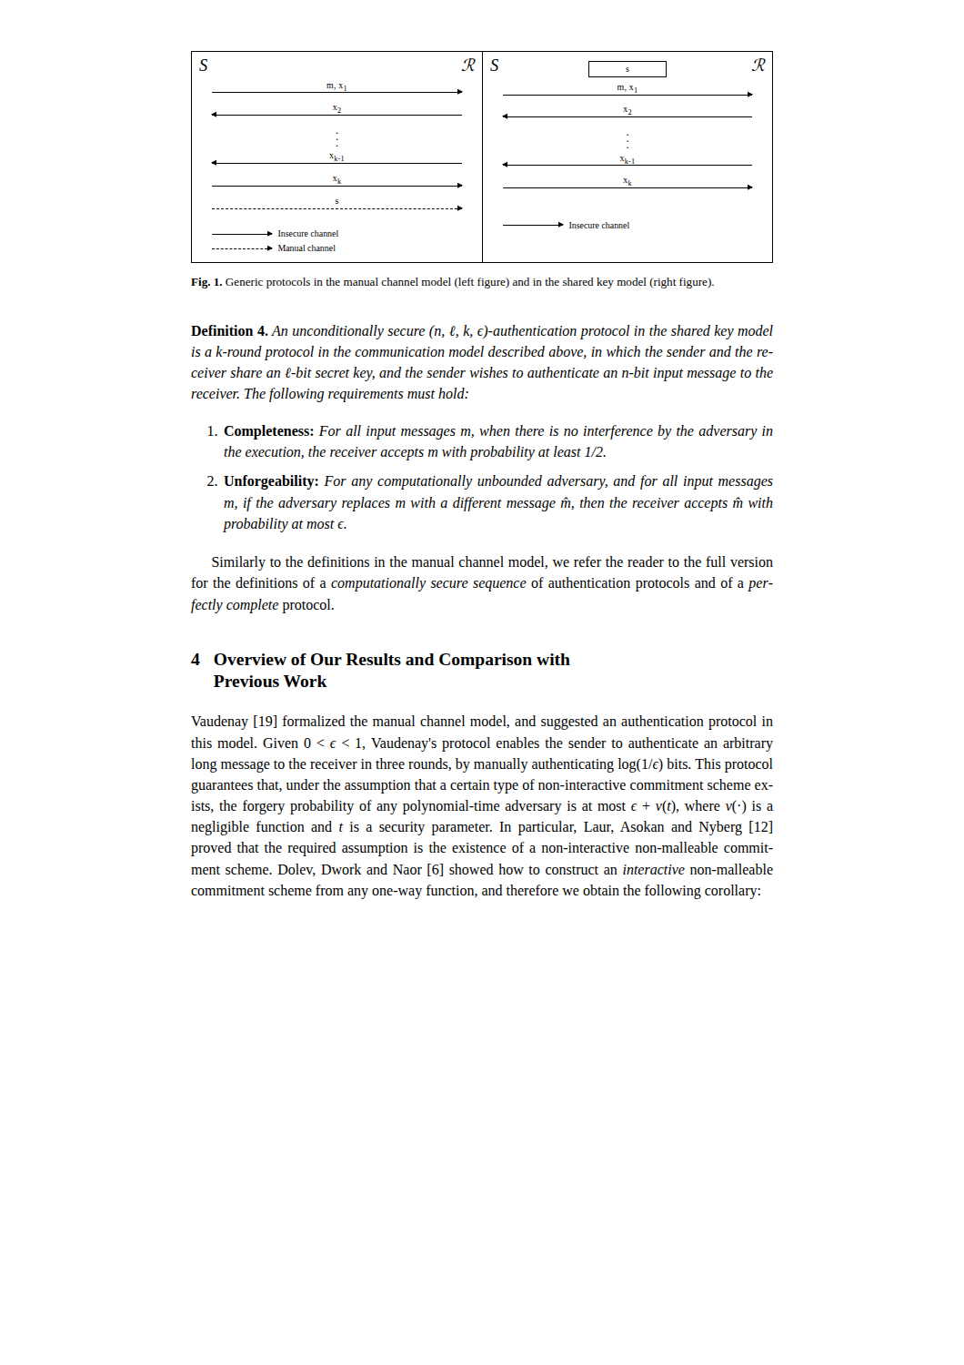S ℛ
m, x1
x2
...
xk-1
xk
s
Insecure channel
Manual channel
S ℛ
s
m, x1
x2
...
xk-1
xk
Insecure channel
Fig. 1. Generic protocols in the manual channel model (left figure) and in the shared key model (right figure).
Definition 4. An unconditionally secure (n, ℓ, k, ϵ)-authentication protocol in the shared key model is a k-round protocol in the communication model described above, in which the sender and the receiver share an ℓ-bit secret key, and the sender wishes to authenticate an n-bit input message to the receiver. The following requirements must hold:
Completeness: For all input messages m, when there is no interference by the adversary in the execution, the receiver accepts m with probability at least 1/2.
Unforgeability: For any computationally unbounded adversary, and for all input messages m, if the adversary replaces m with a different message m̂, then the receiver accepts m̂ with probability at most ϵ.
Similarly to the definitions in the manual channel model, we refer the reader to the full version for the definitions of a computationally secure sequence of authentication protocols and of a perfectly complete protocol.
4 Overview of Our Results and Comparison with
Previous Work
Vaudenay [19] formalized the manual channel model, and suggested an authentication protocol in this model. Given 0 < ϵ < 1, Vaudenay's protocol enables the sender to authenticate an arbitrary long message to the receiver in three rounds, by manually authenticating log(1/ϵ) bits. This protocol guarantees that, under the assumption that a certain type of non-interactive commitment scheme exists, the forgery probability of any polynomial-time adversary is at most ϵ + ν(t), where ν(·) is a negligible function and t is a security parameter. In particular, Laur, Asokan and Nyberg [12] proved that the required assumption is the existence of a non-interactive non-malleable commitment scheme. Dolev, Dwork and Naor [6] showed how to construct an interactive non-malleable commitment scheme from any one-way function, and therefore we obtain the following corollary: